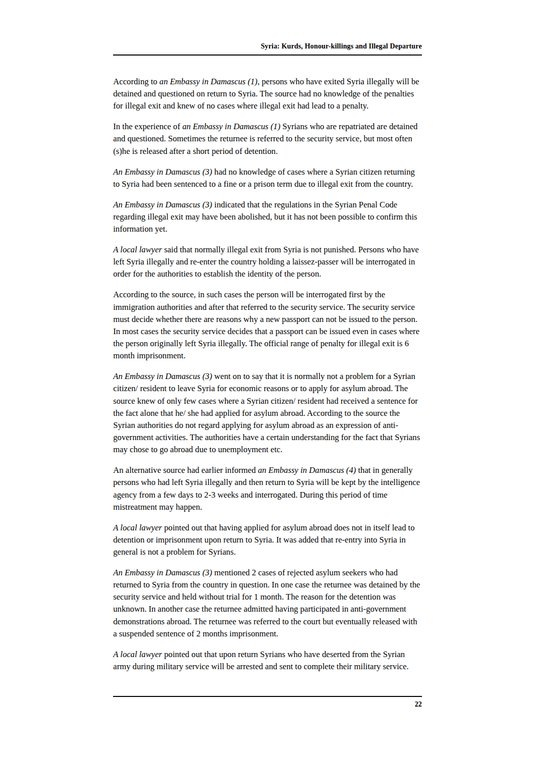Syria: Kurds, Honour-killings and Illegal Departure
According to an Embassy in Damascus (1), persons who have exited Syria illegally will be detained and questioned on return to Syria. The source had no knowledge of the penalties for illegal exit and knew of no cases where illegal exit had lead to a penalty.
In the experience of an Embassy in Damascus (1) Syrians who are repatriated are detained and questioned. Sometimes the returnee is referred to the security service, but most often (s)he is released after a short period of detention.
An Embassy in Damascus (3) had no knowledge of cases where a Syrian citizen returning to Syria had been sentenced to a fine or a prison term due to illegal exit from the country.
An Embassy in Damascus (3) indicated that the regulations in the Syrian Penal Code regarding illegal exit may have been abolished, but it has not been possible to confirm this information yet.
A local lawyer said that normally illegal exit from Syria is not punished. Persons who have left Syria illegally and re-enter the country holding a laissez-passer will be interrogated in order for the authorities to establish the identity of the person.
According to the source, in such cases the person will be interrogated first by the immigration authorities and after that referred to the security service. The security service must decide whether there are reasons why a new passport can not be issued to the person. In most cases the security service decides that a passport can be issued even in cases where the person originally left Syria illegally. The official range of penalty for illegal exit is 6 month imprisonment.
An Embassy in Damascus (3) went on to say that it is normally not a problem for a Syrian citizen/ resident to leave Syria for economic reasons or to apply for asylum abroad. The source knew of only few cases where a Syrian citizen/ resident had received a sentence for the fact alone that he/ she had applied for asylum abroad. According to the source the Syrian authorities do not regard applying for asylum abroad as an expression of anti-government activities. The authorities have a certain understanding for the fact that Syrians may chose to go abroad due to unemployment etc.
An alternative source had earlier informed an Embassy in Damascus (4) that in generally persons who had left Syria illegally and then return to Syria will be kept by the intelligence agency from a few days to 2-3 weeks and interrogated. During this period of time mistreatment may happen.
A local lawyer pointed out that having applied for asylum abroad does not in itself lead to detention or imprisonment upon return to Syria. It was added that re-entry into Syria in general is not a problem for Syrians.
An Embassy in Damascus (3) mentioned 2 cases of rejected asylum seekers who had returned to Syria from the country in question. In one case the returnee was detained by the security service and held without trial for 1 month. The reason for the detention was unknown. In another case the returnee admitted having participated in anti-government demonstrations abroad. The returnee was referred to the court but eventually released with a suspended sentence of 2 months imprisonment.
A local lawyer pointed out that upon return Syrians who have deserted from the Syrian army during military service will be arrested and sent to complete their military service.
22